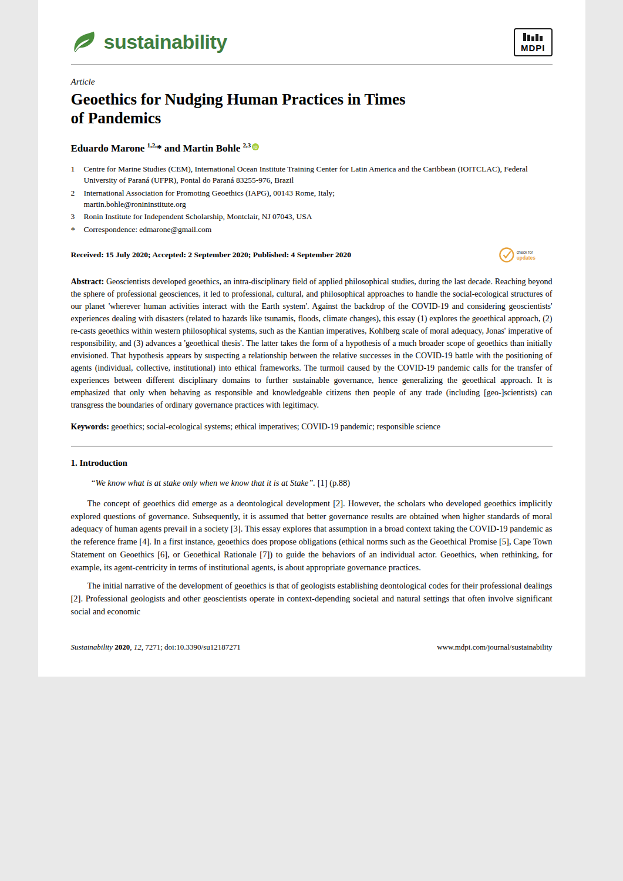sustainability
MDPI
Article
Geoethics for Nudging Human Practices in Times
of Pandemics
Eduardo Marone 1,2,* and Martin Bohle 2,3iD
1 Centre for Marine Studies (CEM), International Ocean Institute Training Center for Latin America and the Caribbean (IOITCLAC), Federal University of Paraná (UFPR), Pontal do Paraná 83255-976, Brazil
2 International Association for Promoting Geoethics (IAPG), 00143 Rome, Italy;
martin.bohle@ronininstitute.org
3 Ronin Institute for Independent Scholarship, Montclair, NJ 07043, USA
*Correspondence: edmarone@gmail.com
Received: 15 July 2020; Accepted: 2 September 2020; Published: 4 September 2020
check for updates
Abstract: Geoscientists developed geoethics, an intra-disciplinary field of applied philosophical studies, during the last decade. Reaching beyond the sphere of professional geosciences, it led to professional, cultural, and philosophical approaches to handle the social-ecological structures of our planet 'wherever human activities interact with the Earth system'. Against the backdrop of the COVID-19 and considering geoscientists' experiences dealing with disasters (related to hazards like tsunamis, floods, climate changes), this essay (1) explores the geoethical approach, (2) re-casts geoethics within western philosophical systems, such as the Kantian imperatives, Kohlberg scale of moral adequacy, Jonas' imperative of responsibility, and (3) advances a 'geoethical thesis'. The latter takes the form of a hypothesis of a much broader scope of geoethics than initially envisioned. That hypothesis appears by suspecting a relationship between the relative successes in the COVID-19 battle with the positioning of agents (individual, collective, institutional) into ethical frameworks. The turmoil caused by the COVID-19 pandemic calls for the transfer of experiences between different disciplinary domains to further sustainable governance, hence generalizing the geoethical approach. It is emphasized that only when behaving as responsible and knowledgeable citizens then people of any trade (including [geo-]scientists) can transgress the boundaries of ordinary governance practices with legitimacy.
Keywords: geoethics; social-ecological systems; ethical imperatives; COVID-19 pandemic; responsible science
1. Introduction
“We know what is at stake only when we know that it is at Stake”. [1] (p.88)
The concept of geoethics did emerge as a deontological development [2]. However, the scholars who developed geoethics implicitly explored questions of governance. Subsequently, it is assumed that better governance results are obtained when higher standards of moral adequacy of human agents prevail in a society [3]. This essay explores that assumption in a broad context taking the COVID-19 pandemic as the reference frame [4]. In a first instance, geoethics does propose obligations (ethical norms such as the Geoethical Promise [5], Cape Town Statement on Geoethics [6], or Geoethical Rationale [7]) to guide the behaviors of an individual actor. Geoethics, when rethinking, for example, its agent-centricity in terms of institutional agents, is about appropriate governance practices.
The initial narrative of the development of geoethics is that of geologists establishing deontological codes for their professional dealings [2]. Professional geologists and other geoscientists operate in context-depending societal and natural settings that often involve significant social and economic
Sustainability 2020, 12, 7271; doi:10.3390/su12187271
www.mdpi.com/journal/sustainability